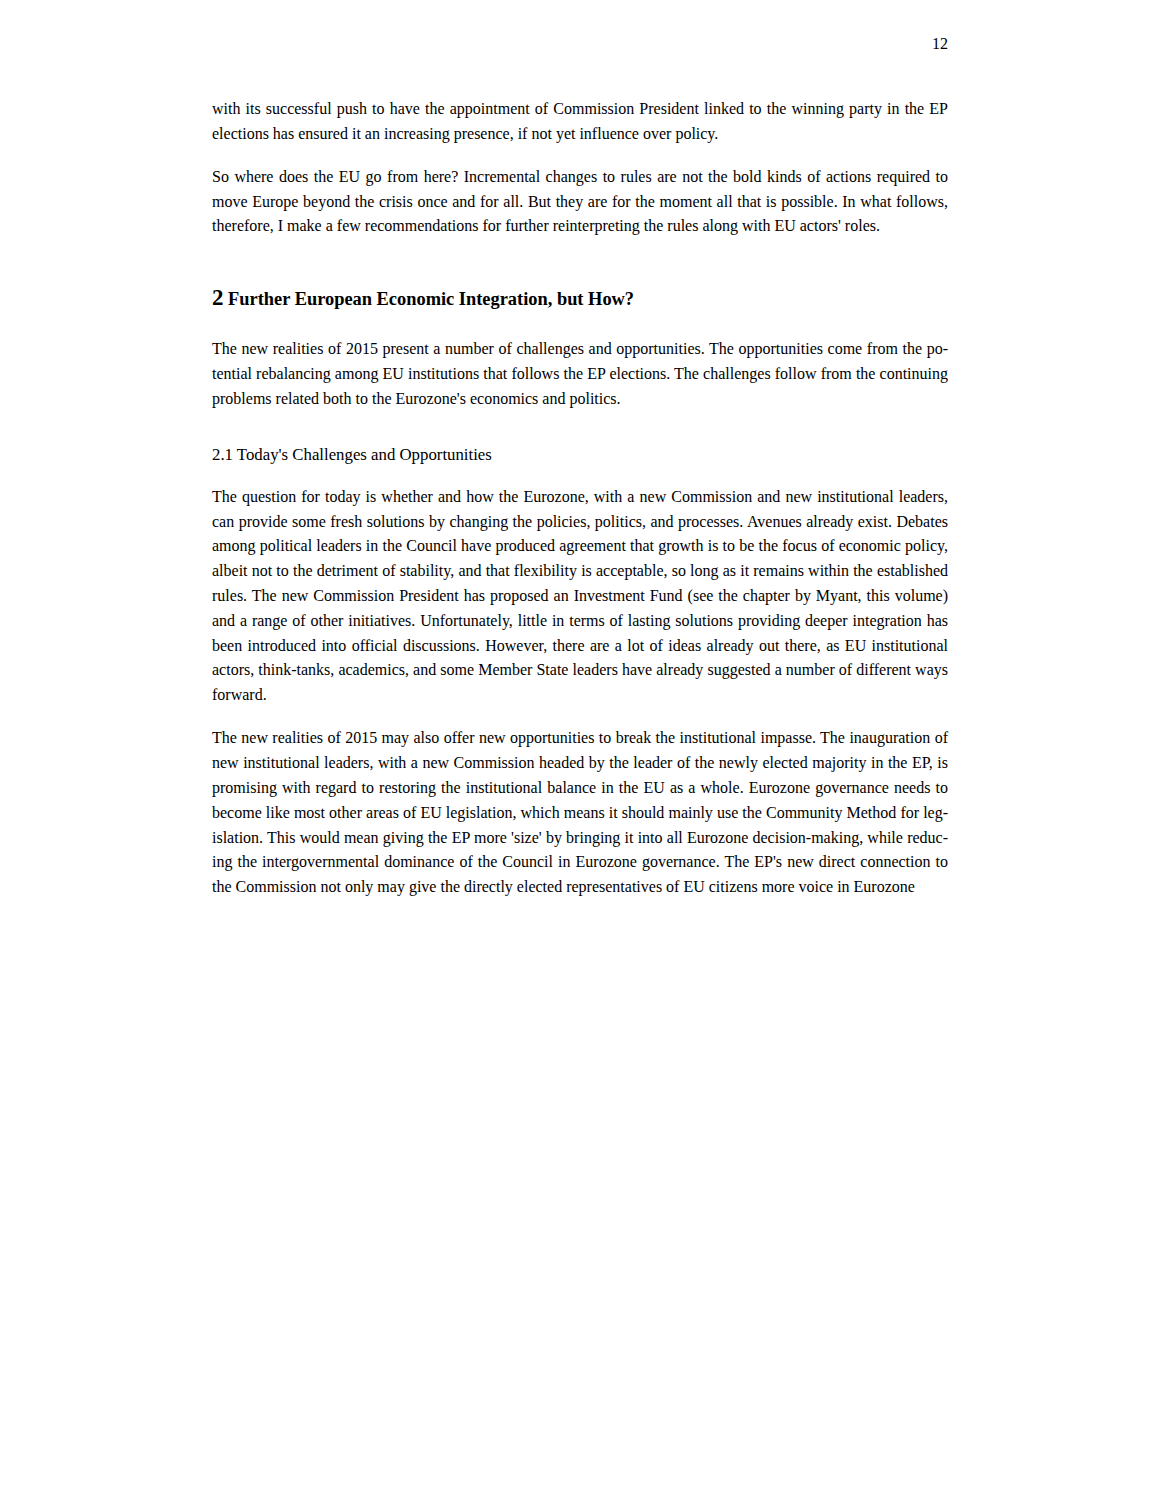12
with its successful push to have the appointment of Commission President linked to the winning party in the EP elections has ensured it an increasing presence, if not yet influence over policy.
So where does the EU go from here? Incremental changes to rules are not the bold kinds of actions required to move Europe beyond the crisis once and for all. But they are for the moment all that is possible. In what follows, therefore, I make a few recommendations for further reinterpreting the rules along with EU actors' roles.
2 Further European Economic Integration, but How?
The new realities of 2015 present a number of challenges and opportunities. The opportunities come from the potential rebalancing among EU institutions that follows the EP elections. The challenges follow from the continuing problems related both to the Eurozone's economics and politics.
2.1 Today's Challenges and Opportunities
The question for today is whether and how the Eurozone, with a new Commission and new institutional leaders, can provide some fresh solutions by changing the policies, politics, and processes. Avenues already exist. Debates among political leaders in the Council have produced agreement that growth is to be the focus of economic policy, albeit not to the detriment of stability, and that flexibility is acceptable, so long as it remains within the established rules. The new Commission President has proposed an Investment Fund (see the chapter by Myant, this volume) and a range of other initiatives. Unfortunately, little in terms of lasting solutions providing deeper integration has been introduced into official discussions. However, there are a lot of ideas already out there, as EU institutional actors, think-tanks, academics, and some Member State leaders have already suggested a number of different ways forward.
The new realities of 2015 may also offer new opportunities to break the institutional impasse. The inauguration of new institutional leaders, with a new Commission headed by the leader of the newly elected majority in the EP, is promising with regard to restoring the institutional balance in the EU as a whole. Eurozone governance needs to become like most other areas of EU legislation, which means it should mainly use the Community Method for legislation. This would mean giving the EP more 'size' by bringing it into all Eurozone decision-making, while reducing the intergovernmental dominance of the Council in Eurozone governance. The EP's new direct connection to the Commission not only may give the directly elected representatives of EU citizens more voice in Eurozone